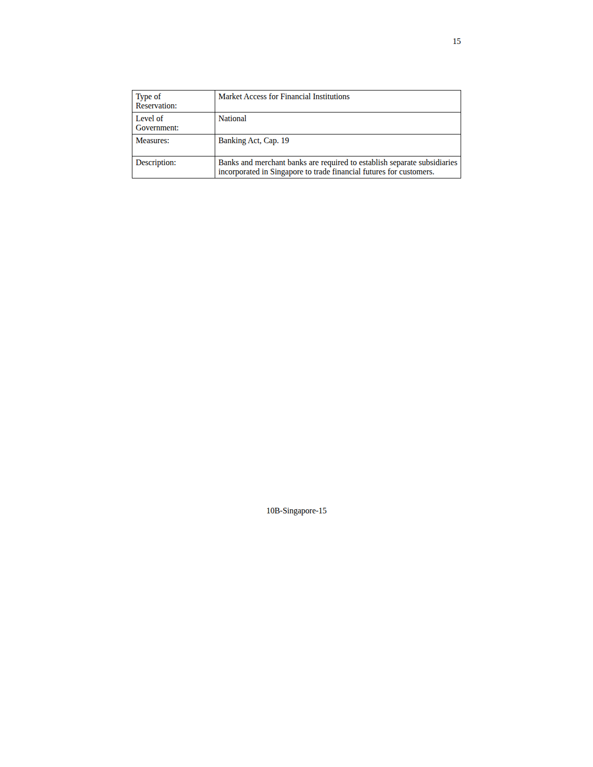15
| Type of Reservation: | Market Access for Financial Institutions |
| Level of Government: | National |
| Measures: | Banking Act, Cap. 19 |
| Description: | Banks and merchant banks are required to establish separate subsidiaries incorporated in Singapore to trade financial futures for customers. |
10B-Singapore-15